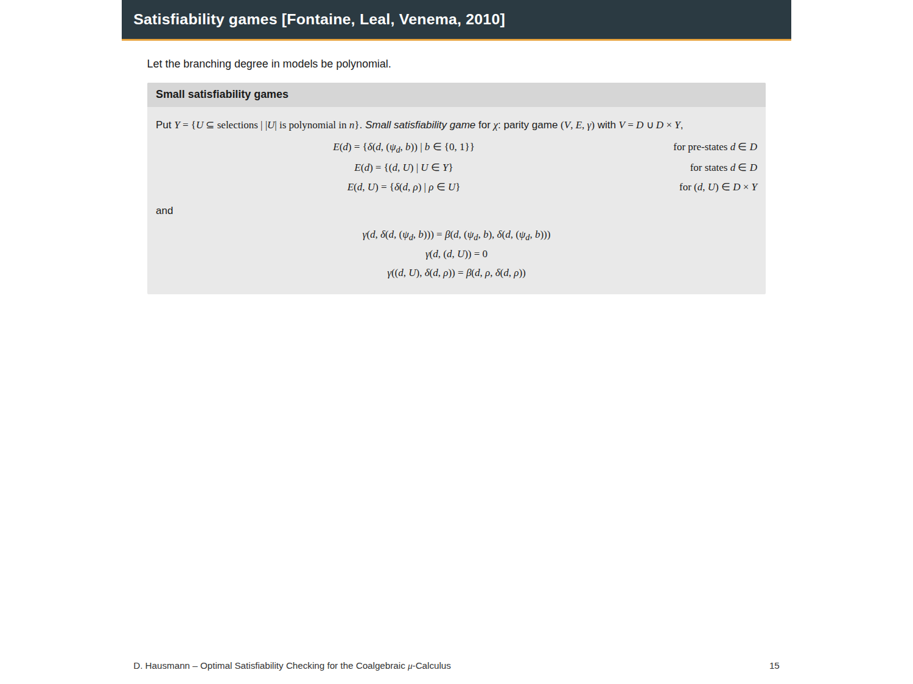Satisfiability games [Fontaine, Leal, Venema, 2010]
Let the branching degree in models be polynomial.
Small satisfiability games
Put Y = {U ⊆ selections | |U| is polynomial in n}. Small satisfiability game for χ: parity game (V, E, γ) with V = D ∪ D × Y,
E(d) = {δ(d, (ψd, b)) | b ∈ {0, 1}}
for pre-states d ∈ D
E(d) = {(d, U) | U ∈ Y}
for states d ∈ D
E(d, U) = {δ(d, ρ) | ρ ∈ U}
for (d, U) ∈ D × Y
and
γ(d, δ(d, (ψd, b))) = β(d, (ψd, b), δ(d, (ψd, b)))
γ(d, (d, U)) = 0
γ((d, U), δ(d, ρ)) = β(d, ρ, δ(d, ρ))
D. Hausmann – Optimal Satisfiability Checking for the Coalgebraic μ-Calculus
15